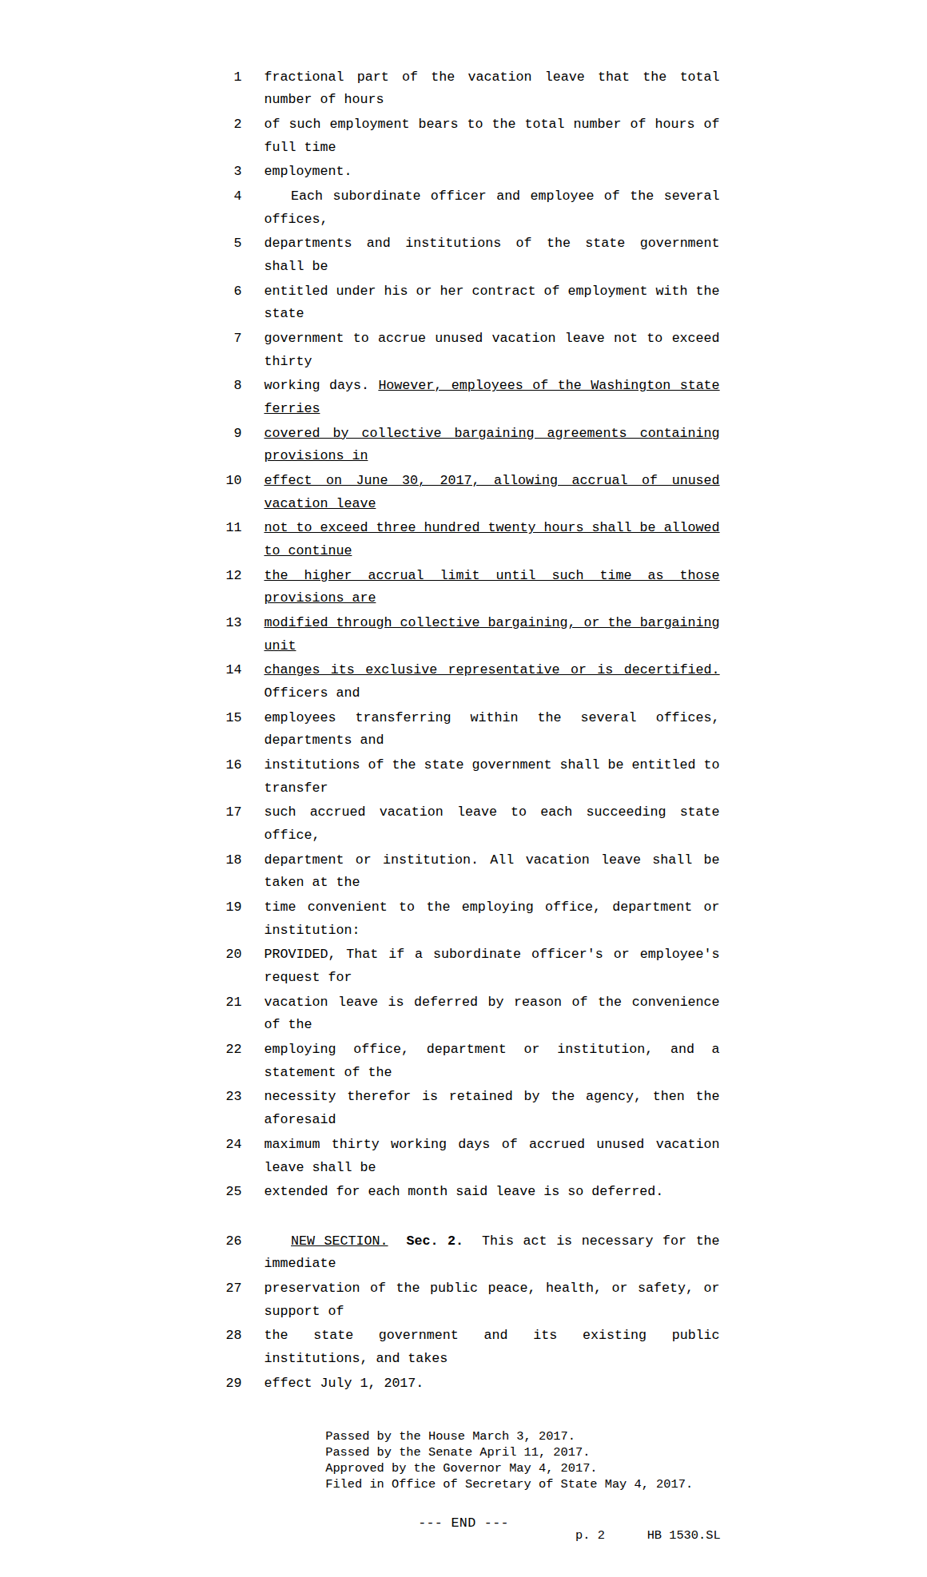| 1 | fractional part of the vacation leave that the total number of hours |
| 2 | of such employment bears to the total number of hours of full time |
| 3 | employment. |
| 4 | Each subordinate officer and employee of the several offices, |
| 5 | departments and institutions of the state government shall be |
| 6 | entitled under his or her contract of employment with the state |
| 7 | government to accrue unused vacation leave not to exceed thirty |
| 8 | working days. However, employees of the Washington state ferries |
| 9 | covered by collective bargaining agreements containing provisions in |
| 10 | effect on June 30, 2017, allowing accrual of unused vacation leave |
| 11 | not to exceed three hundred twenty hours shall be allowed to continue |
| 12 | the higher accrual limit until such time as those provisions are |
| 13 | modified through collective bargaining, or the bargaining unit |
| 14 | changes its exclusive representative or is decertified. Officers and |
| 15 | employees transferring within the several offices, departments and |
| 16 | institutions of the state government shall be entitled to transfer |
| 17 | such accrued vacation leave to each succeeding state office, |
| 18 | department or institution. All vacation leave shall be taken at the |
| 19 | time convenient to the employing office, department or institution: |
| 20 | PROVIDED, That if a subordinate officer's or employee's request for |
| 21 | vacation leave is deferred by reason of the convenience of the |
| 22 | employing office, department or institution, and a statement of the |
| 23 | necessity therefor is retained by the agency, then the aforesaid |
| 24 | maximum thirty working days of accrued unused vacation leave shall be |
| 25 | extended for each month said leave is so deferred. |
| 26 | NEW SECTION. Sec. 2. This act is necessary for the immediate |
| 27 | preservation of the public peace, health, or safety, or support of |
| 28 | the state government and its existing public institutions, and takes |
| 29 | effect July 1, 2017. |
Passed by the House March 3, 2017.
Passed by the Senate April 11, 2017.
Approved by the Governor May 4, 2017.
Filed in Office of Secretary of State May 4, 2017.
--- END ---
p. 2 HB 1530.SL